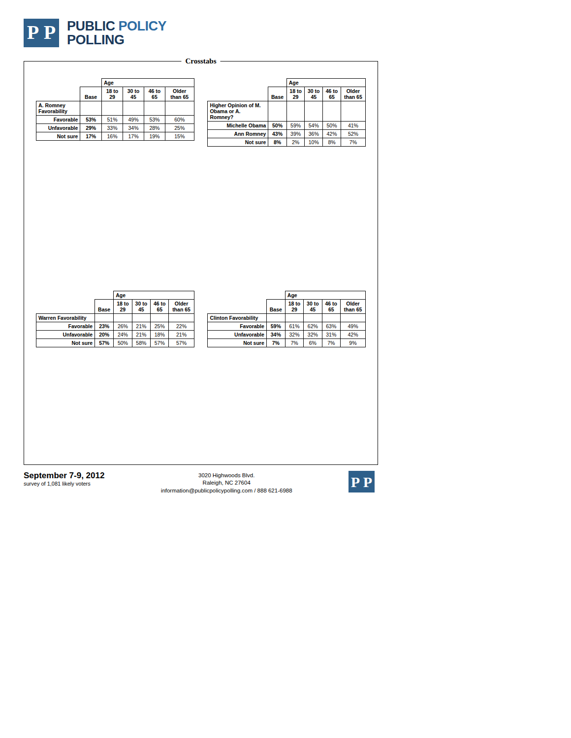P
P
PUBLIC POLICY
POLLING
Crosstabs
| | | Age |
| | Base | 18 to 29 | 30 to 45 | 46 to 65 | Older than 65 |
| A. Romney Favorability | | | | | |
| Favorable | 53% | 51% | 49% | 53% | 60% |
| Unfavorable | 29% | 33% | 34% | 28% | 25% |
| Not sure | 17% | 16% | 17% | 19% | 15% |
| | | Age |
| | Base | 18 to 29 | 30 to 45 | 46 to 65 | Older than 65 |
| Higher Opinion of M. Obama or A. Romney? | | | | | |
| Michelle Obama | 50% | 59% | 54% | 50% | 41% |
| Ann Romney | 43% | 39% | 36% | 42% | 52% |
| Not sure | 8% | 2% | 10% | 8% | 7% |
| | | Age |
| | Base | 18 to 29 | 30 to 45 | 46 to 65 | Older than 65 |
| Warren Favorability | | | | | |
| Favorable | 23% | 26% | 21% | 25% | 22% |
| Unfavorable | 20% | 24% | 21% | 18% | 21% |
| Not sure | 57% | 50% | 58% | 57% | 57% |
| | | Age |
| | Base | 18 to 29 | 30 to 45 | 46 to 65 | Older than 65 |
| Clinton Favorability | | | | | |
| Favorable | 59% | 61% | 62% | 63% | 49% |
| Unfavorable | 34% | 32% | 32% | 31% | 42% |
| Not sure | 7% | 7% | 6% | 7% | 9% |
September 7-9, 2012
survey of 1,081 likely voters
3020 Highwoods Blvd.
Raleigh, NC 27604
information@publicpolicypolling.com / 888 621-6988
P
P